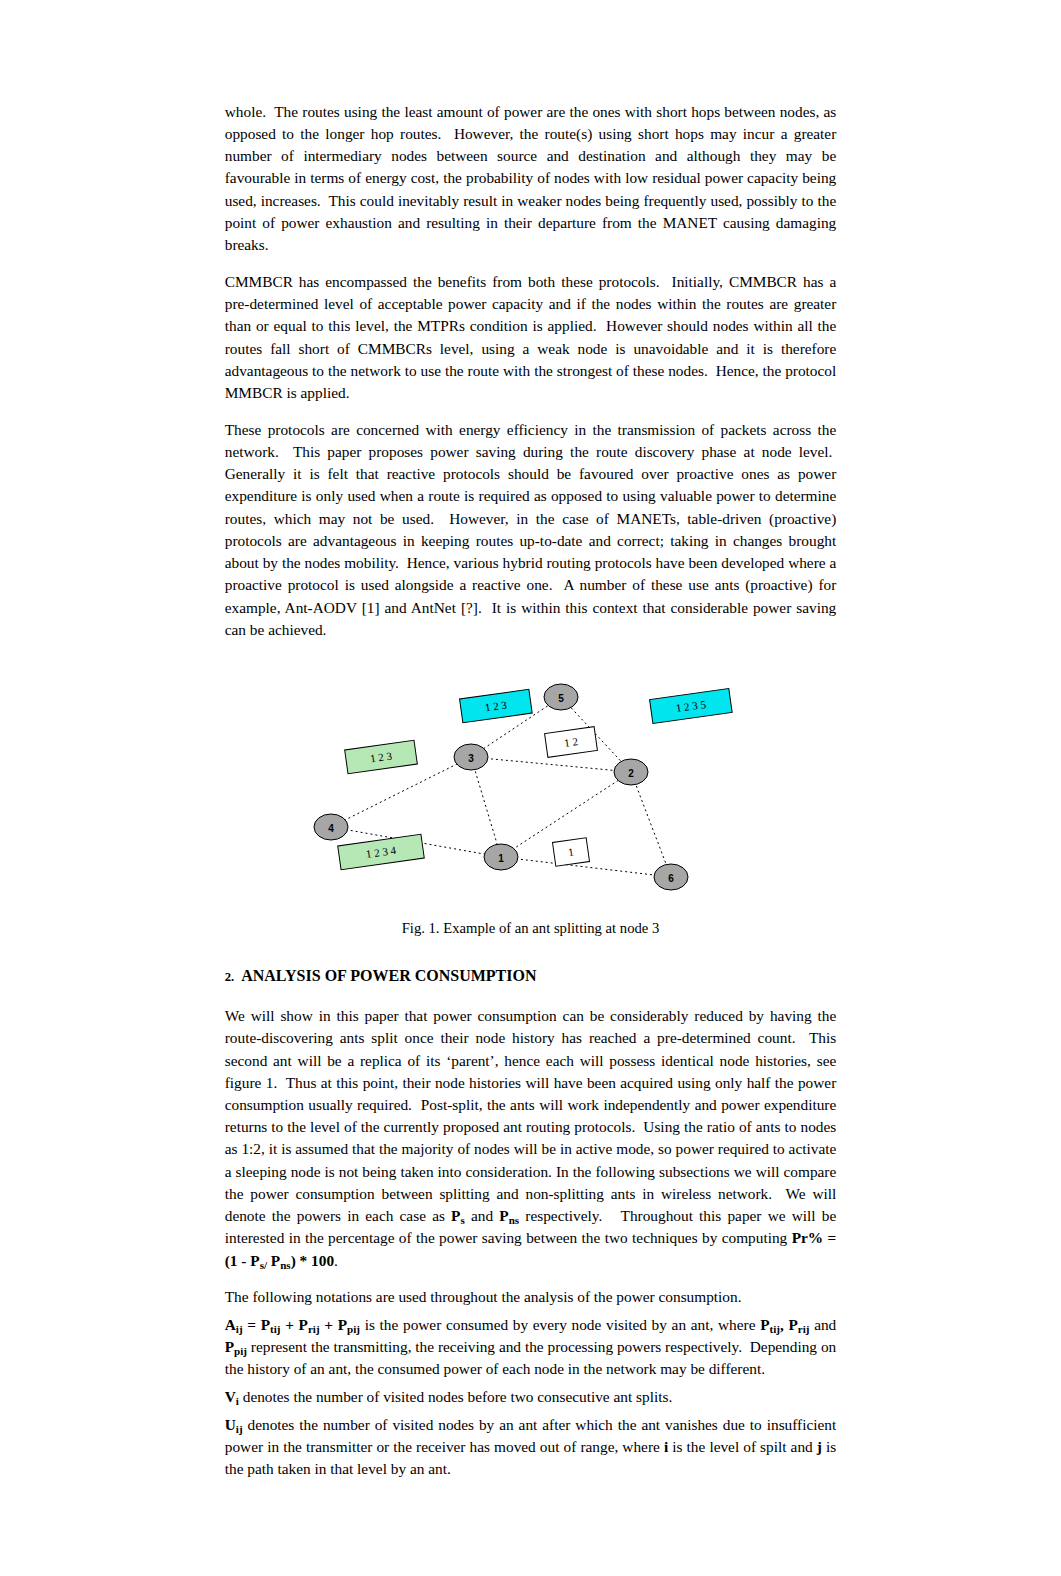whole. The routes using the least amount of power are the ones with short hops between nodes, as opposed to the longer hop routes. However, the route(s) using short hops may incur a greater number of intermediary nodes between source and destination and although they may be favourable in terms of energy cost, the probability of nodes with low residual power capacity being used, increases. This could inevitably result in weaker nodes being frequently used, possibly to the point of power exhaustion and resulting in their departure from the MANET causing damaging breaks.
CMMBCR has encompassed the benefits from both these protocols. Initially, CMMBCR has a pre-determined level of acceptable power capacity and if the nodes within the routes are greater than or equal to this level, the MTPRs condition is applied. However should nodes within all the routes fall short of CMMBCRs level, using a weak node is unavoidable and it is therefore advantageous to the network to use the route with the strongest of these nodes. Hence, the protocol MMBCR is applied.
These protocols are concerned with energy efficiency in the transmission of packets across the network. This paper proposes power saving during the route discovery phase at node level. Generally it is felt that reactive protocols should be favoured over proactive ones as power expenditure is only used when a route is required as opposed to using valuable power to determine routes, which may not be used. However, in the case of MANETs, table-driven (proactive) protocols are advantageous in keeping routes up-to-date and correct; taking in changes brought about by the nodes mobility. Hence, various hybrid routing protocols have been developed where a proactive protocol is used alongside a reactive one. A number of these use ants (proactive) for example, Ant-AODV [1] and AntNet [?]. It is within this context that considerable power saving can be achieved.
5 3 2 4 1 6 1 2 3 1 2 3 5 1 2 1 2 3 1 2 3 4 1
Fig. 1. Example of an ant splitting at node 3
2. ANALYSIS OF POWER CONSUMPTION
We will show in this paper that power consumption can be considerably reduced by having the route-discovering ants split once their node history has reached a pre-determined count. This second ant will be a replica of its ‘parent’, hence each will possess identical node histories, see figure 1. Thus at this point, their node histories will have been acquired using only half the power consumption usually required. Post-split, the ants will work independently and power expenditure returns to the level of the currently proposed ant routing protocols. Using the ratio of ants to nodes as 1:2, it is assumed that the majority of nodes will be in active mode, so power required to activate a sleeping node is not being taken into consideration. In the following subsections we will compare the power consumption between splitting and non-splitting ants in wireless network. We will denote the powers in each case as Ps and Pns respectively. Throughout this paper we will be interested in the percentage of the power saving between the two techniques by computing Pr% = (1 - Ps/ Pns) * 100.
The following notations are used throughout the analysis of the power consumption.
Aij = Ptij + Prij + Ppij is the power consumed by every node visited by an ant, where Ptij, Prij and Ppij represent the transmitting, the receiving and the processing powers respectively. Depending on the history of an ant, the consumed power of each node in the network may be different.
Vi denotes the number of visited nodes before two consecutive ant splits.
Uij denotes the number of visited nodes by an ant after which the ant vanishes due to insufficient power in the transmitter or the receiver has moved out of range, where i is the level of spilt and j is the path taken in that level by an ant.